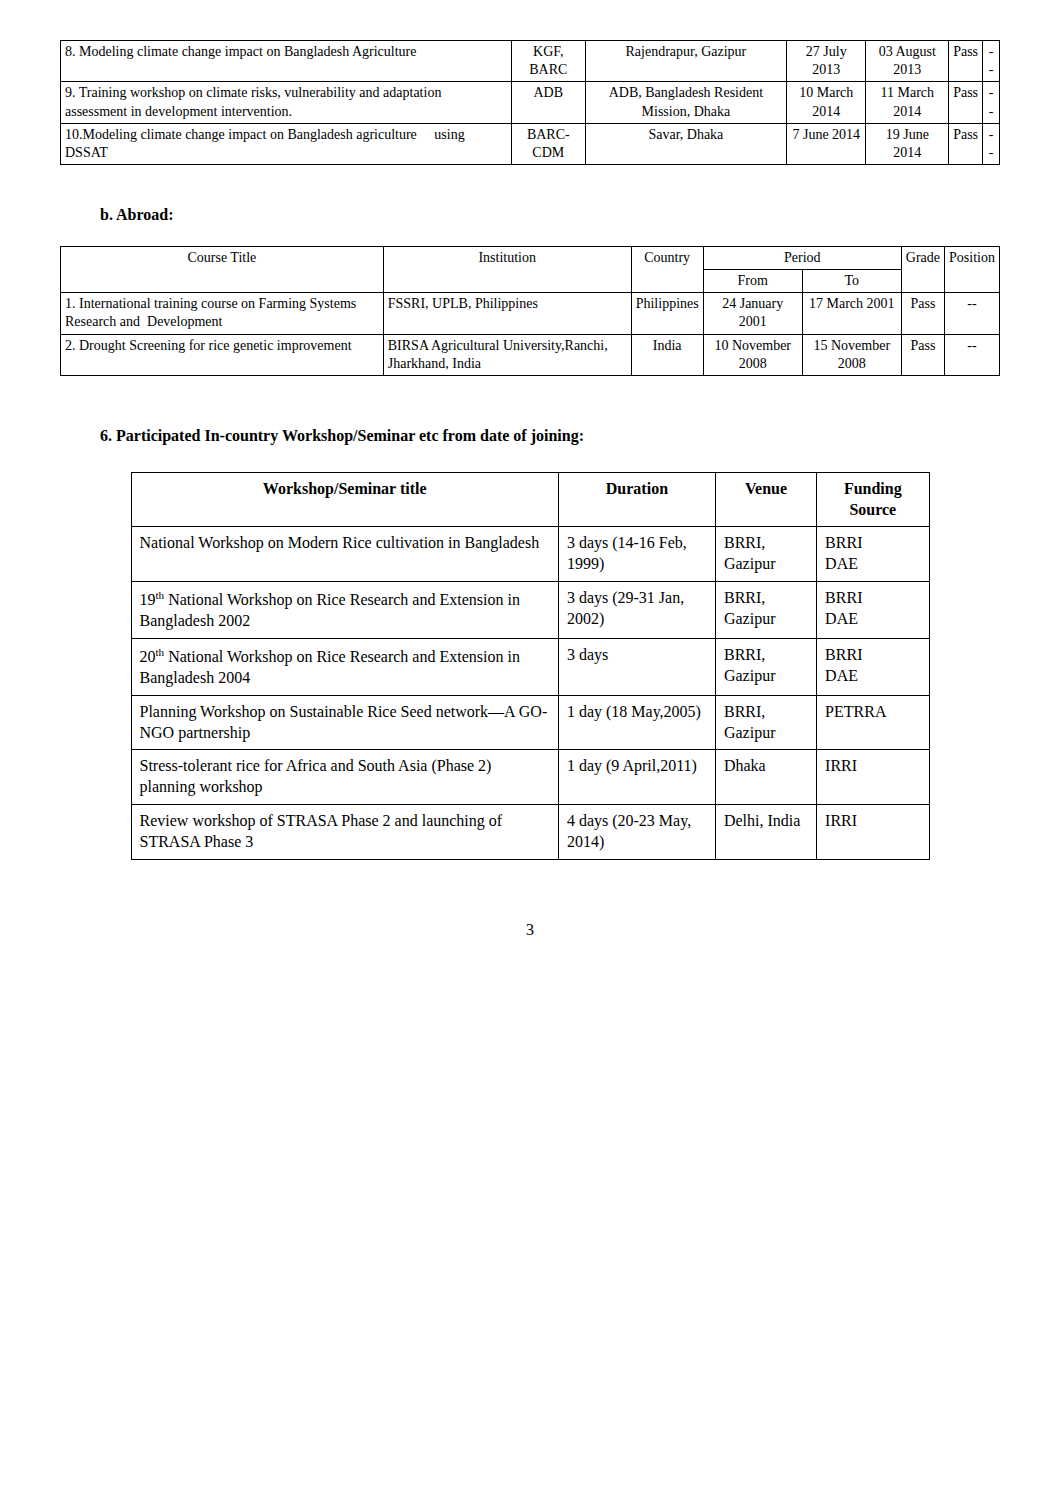| 8. Modeling climate change impact on Bangladesh Agriculture | KGF, BARC | Rajendrapur, Gazipur | 27 July 2013 | 03 August 2013 | Pass | -- |
| 9. Training workshop on climate risks, vulnerability and adaptation assessment in development intervention. | ADB | ADB, Bangladesh Resident Mission, Dhaka | 10 March 2014 | 11 March 2014 | Pass | -- |
| 10.Modeling climate change impact on Bangladesh agriculture using DSSAT | BARC-CDM | Savar, Dhaka | 7 June 2014 | 19 June 2014 | Pass | -- |
b. Abroad:
| Course Title | Institution | Country | Period | Grade | Position |
| --- | --- | --- | --- | --- | --- |
| From | To |
| 1. International training course on Farming Systems Research and Development | FSSRI, UPLB, Philippines | Philippines | 24 January 2001 | 17 March 2001 | Pass | -- |
| 2. Drought Screening for rice genetic improvement | BIRSA Agricultural University,Ranchi, Jharkhand, India | India | 10 November 2008 | 15 November 2008 | Pass | -- |
6. Participated In-country Workshop/Seminar etc from date of joining:
| Workshop/Seminar title | Duration | Venue | Funding Source |
| --- | --- | --- | --- |
| National Workshop on Modern Rice cultivation in Bangladesh | 3 days (14-16 Feb, 1999) | BRRI, Gazipur | BRRI DAE |
| 19 th National Workshop on Rice Research and Extension in Bangladesh 2002 | 3 days (29-31 Jan, 2002) | BRRI, Gazipur | BRRI DAE |
| 20 th National Workshop on Rice Research and Extension in Bangladesh 2004 | 3 days | BRRI, Gazipur | BRRI DAE |
| Planning Workshop on Sustainable Rice Seed network—A GO-NGO partnership | 1 day (18 May,2005) | BRRI, Gazipur | PETRRA |
| Stress-tolerant rice for Africa and South Asia (Phase 2) planning workshop | 1 day (9 April,2011) | Dhaka | IRRI |
| Review workshop of STRASA Phase 2 and launching of STRASA Phase 3 | 4 days (20-23 May, 2014) | Delhi, India | IRRI |
3